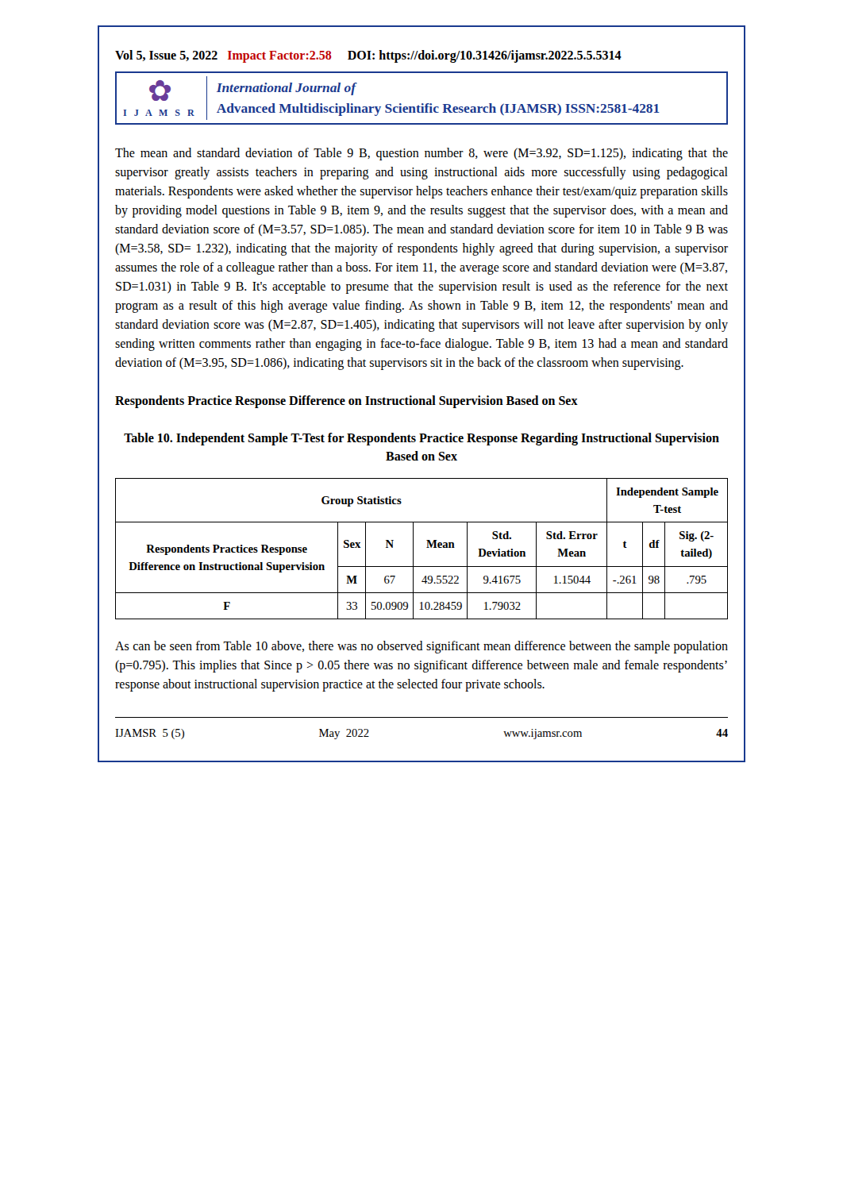Vol 5, Issue 5, 2022 Impact Factor:2.58 DOI: https://doi.org/10.31426/ijamsr.2022.5.5.5314
✿
I J A M S R
International Journal of
Advanced Multidisciplinary Scientific Research (IJAMSR) ISSN:2581-4281
The mean and standard deviation of Table 9 B, question number 8, were (M=3.92, SD=1.125), indicating that the supervisor greatly assists teachers in preparing and using instructional aids more successfully using pedagogical materials. Respondents were asked whether the supervisor helps teachers enhance their test/exam/quiz preparation skills by providing model questions in Table 9 B, item 9, and the results suggest that the supervisor does, with a mean and standard deviation score of (M=3.57, SD=1.085). The mean and standard deviation score for item 10 in Table 9 B was (M=3.58, SD= 1.232), indicating that the majority of respondents highly agreed that during supervision, a supervisor assumes the role of a colleague rather than a boss. For item 11, the average score and standard deviation were (M=3.87, SD=1.031) in Table 9 B. It's acceptable to presume that the supervision result is used as the reference for the next program as a result of this high average value finding. As shown in Table 9 B, item 12, the respondents' mean and standard deviation score was (M=2.87, SD=1.405), indicating that supervisors will not leave after supervision by only sending written comments rather than engaging in face-to-face dialogue. Table 9 B, item 13 had a mean and standard deviation of (M=3.95, SD=1.086), indicating that supervisors sit in the back of the classroom when supervising.
Respondents Practice Response Difference on Instructional Supervision Based on Sex
Table 10. Independent Sample T-Test for Respondents Practice Response Regarding Instructional Supervision Based on Sex
| Group Statistics | Independent Sample T-test |
| --- | --- |
| Respondents Practices Response Difference on Instructional Supervision | Sex | N | Mean | Std. Deviation | Std. Error Mean | t | df | Sig. (2-tailed) |
| M | 67 | 49.5522 | 9.41675 | 1.15044 | -.261 | 98 | .795 |
| F | 33 | 50.0909 | 10.28459 | 1.79032 | | | |
As can be seen from Table 10 above, there was no observed significant mean difference between the sample population (p=0.795). This implies that Since p > 0.05 there was no significant difference between male and female respondents’ response about instructional supervision practice at the selected four private schools.
IJAMSR 5 (5) May 2022 www.ijamsr.com 44